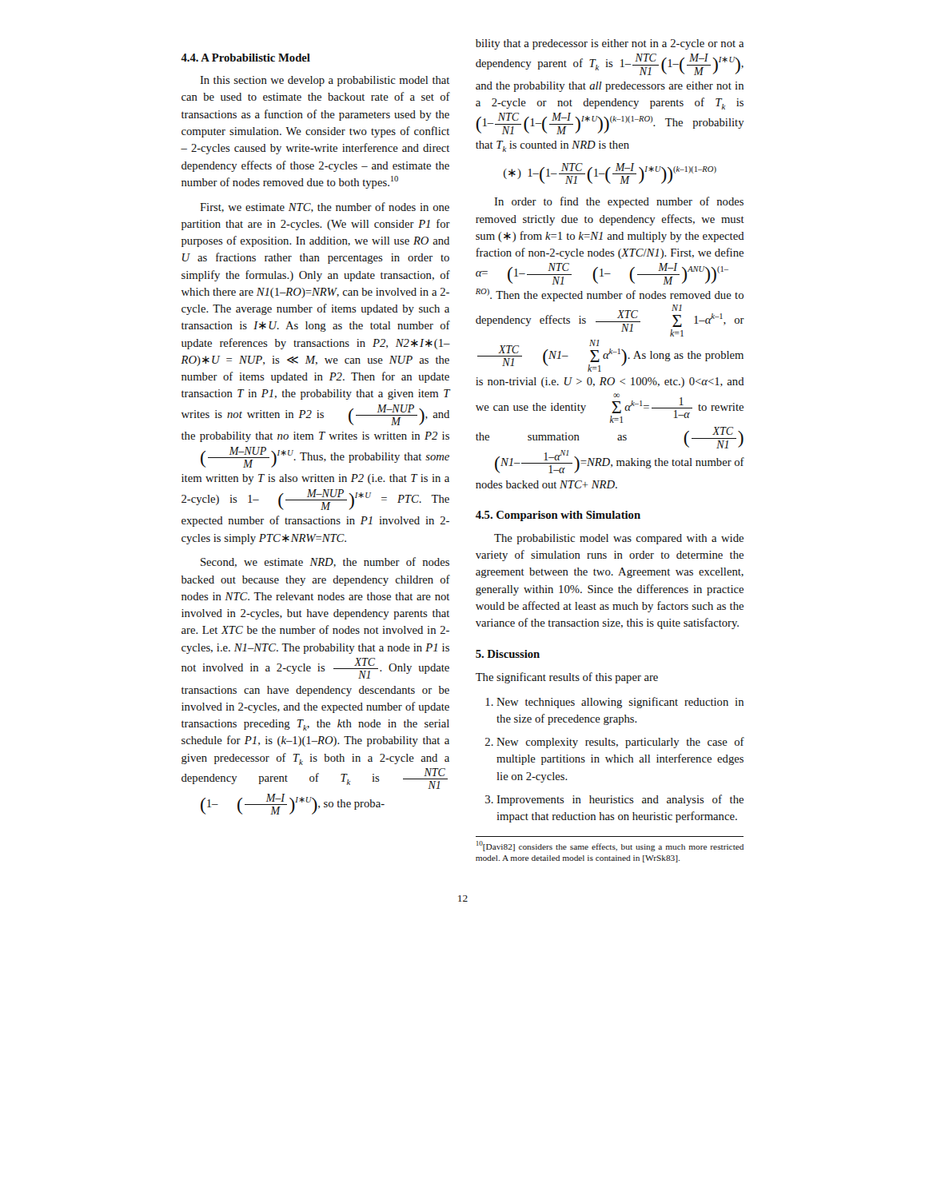4.4. A Probabilistic Model
In this section we develop a probabilistic model that can be used to estimate the backout rate of a set of transactions as a function of the parameters used by the computer simulation. We consider two types of conflict – 2-cycles caused by write-write interference and direct dependency effects of those 2-cycles – and estimate the number of nodes removed due to both types.10
First, we estimate NTC, the number of nodes in one partition that are in 2-cycles. (We will consider P1 for purposes of exposition. In addition, we will use RO and U as fractions rather than percentages in order to simplify the formulas.) Only an update transaction, of which there are N1(1–RO)=NRW, can be involved in a 2-cycle. The average number of items updated by such a transaction is I∗U. As long as the total number of update references by transactions in P2, N2∗I∗(1–RO)∗U = NUP, is ≪ M, we can use NUP as the number of items updated in P2. Then for an update transaction T in P1, the probability that a given item T writes is not written in P2 is (M–NUP M), and the probability that no item T writes is written in P2 is (M–NUP M)I∗U. Thus, the probability that some item written by T is also written in P2 (i.e. that T is in a 2-cycle) is 1–(M–NUP M)I∗U = PTC. The expected number of transactions in P1 involved in 2-cycles is simply PTC∗NRW=NTC.
Second, we estimate NRD, the number of nodes backed out because they are dependency children of nodes in NTC. The relevant nodes are those that are not involved in 2-cycles, but have dependency parents that are. Let XTC be the number of nodes not involved in 2-cycles, i.e. N1–NTC. The probability that a node in P1 is not involved in a 2-cycle is XTC N1. Only update transactions can have dependency descendants or be involved in 2-cycles, and the expected number of update transactions preceding Tk, the kth node in the serial schedule for P1, is (k–1)(1–RO). The probability that a given predecessor of Tk is both in a 2-cycle and a dependency parent of Tk is NTC N1(1–(M–I M)I∗U), so the proba-
bility that a predecessor is either not in a 2-cycle or not a dependency parent of Tk is 1–NTC N1(1–(M–I M)I∗U), and the probability that all predecessors are either not in a 2-cycle or not dependency parents of Tk is (1–NTC N1(1–(M–I M)I∗U))(k–1)(1–RO). The probability that Tk is counted in NRD is then
(∗) 1–(1–NTC N1(1–(M–I M)I∗U))(k–1)(1–RO)
In order to find the expected number of nodes removed strictly due to dependency effects, we must sum (∗) from k=1 to k=N1 and multiply by the expected fraction of non-2-cycle nodes (XTC/N1). First, we define α=(1–NTC N1(1–(M–I M)ANU))(1–RO). Then the expected number of nodes removed due to dependency effects is XTC N1 N1 Σk=1 1–αk–1, or XTC N1(N1–N1 Σk=1 αk–1). As long as the problem is non-trivial (i.e. U > 0, RO < 100%, etc.) 0<α<1, and we can use the identity ∞Σk=1 αk–1=11–α to rewrite the summation as (XTC N1)(N1–1–αN11–α)=NRD, making the total number of nodes backed out NTC+ NRD.
4.5. Comparison with Simulation
The probabilistic model was compared with a wide variety of simulation runs in order to determine the agreement between the two. Agreement was excellent, generally within 10%. Since the differences in practice would be affected at least as much by factors such as the variance of the transaction size, this is quite satisfactory.
5. Discussion
The significant results of this paper are
New techniques allowing significant reduction in the size of precedence graphs.
New complexity results, particularly the case of multiple partitions in which all interference edges lie on 2-cycles.
Improvements in heuristics and analysis of the impact that reduction has on heuristic performance.
10[Davi82] considers the same effects, but using a much more restricted model. A more detailed model is contained in [WrSk83].
12